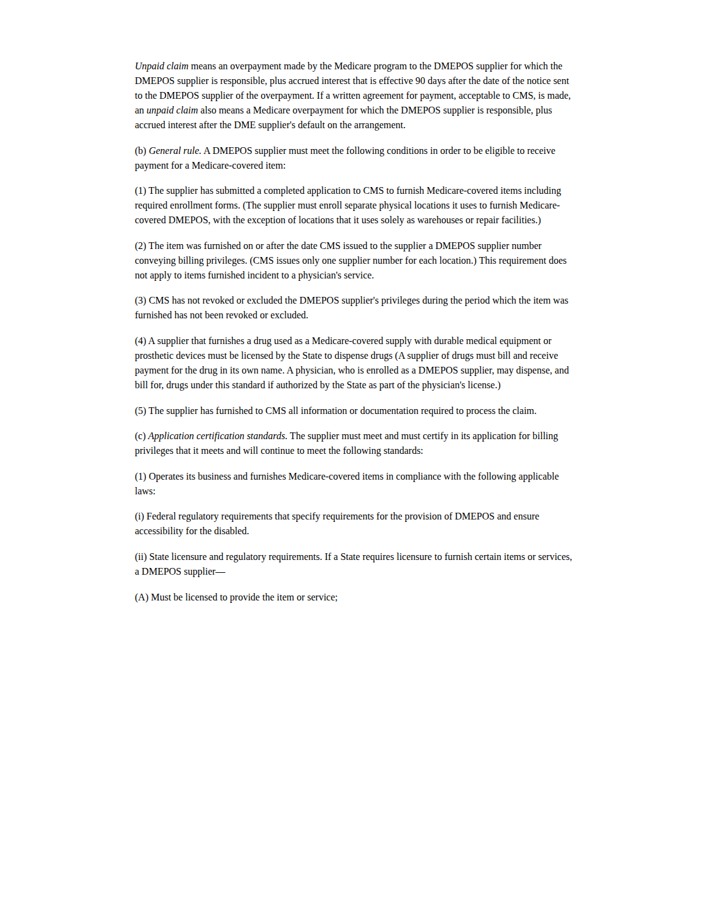Unpaid claim means an overpayment made by the Medicare program to the DMEPOS supplier for which the DMEPOS supplier is responsible, plus accrued interest that is effective 90 days after the date of the notice sent to the DMEPOS supplier of the overpayment. If a written agreement for payment, acceptable to CMS, is made, an unpaid claim also means a Medicare overpayment for which the DMEPOS supplier is responsible, plus accrued interest after the DME supplier's default on the arrangement.
(b) General rule. A DMEPOS supplier must meet the following conditions in order to be eligible to receive payment for a Medicare-covered item:
(1) The supplier has submitted a completed application to CMS to furnish Medicare-covered items including required enrollment forms. (The supplier must enroll separate physical locations it uses to furnish Medicare-covered DMEPOS, with the exception of locations that it uses solely as warehouses or repair facilities.)
(2) The item was furnished on or after the date CMS issued to the supplier a DMEPOS supplier number conveying billing privileges. (CMS issues only one supplier number for each location.) This requirement does not apply to items furnished incident to a physician's service.
(3) CMS has not revoked or excluded the DMEPOS supplier's privileges during the period which the item was furnished has not been revoked or excluded.
(4) A supplier that furnishes a drug used as a Medicare-covered supply with durable medical equipment or prosthetic devices must be licensed by the State to dispense drugs (A supplier of drugs must bill and receive payment for the drug in its own name. A physician, who is enrolled as a DMEPOS supplier, may dispense, and bill for, drugs under this standard if authorized by the State as part of the physician's license.)
(5) The supplier has furnished to CMS all information or documentation required to process the claim.
(c) Application certification standards. The supplier must meet and must certify in its application for billing privileges that it meets and will continue to meet the following standards:
(1) Operates its business and furnishes Medicare-covered items in compliance with the following applicable laws:
(i) Federal regulatory requirements that specify requirements for the provision of DMEPOS and ensure accessibility for the disabled.
(ii) State licensure and regulatory requirements. If a State requires licensure to furnish certain items or services, a DMEPOS supplier—
(A) Must be licensed to provide the item or service;